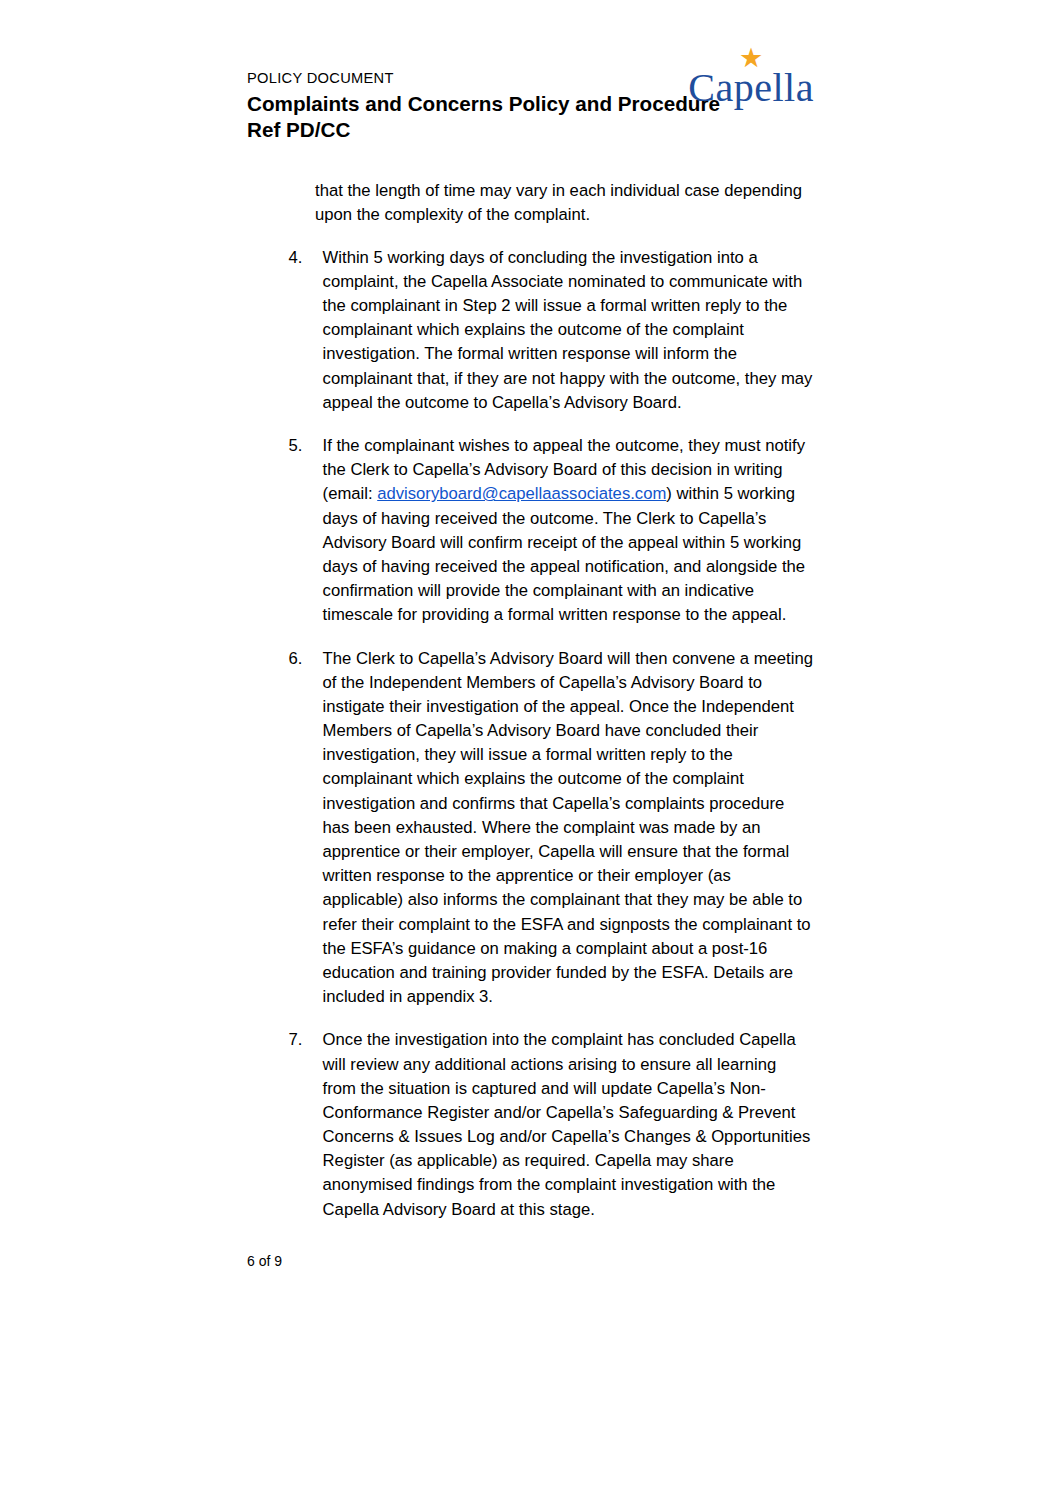★ Capella
POLICY DOCUMENT
Complaints and Concerns Policy and Procedure Ref PD/CC
that the length of time may vary in each individual case depending upon the complexity of the complaint.
Within 5 working days of concluding the investigation into a complaint, the Capella Associate nominated to communicate with the complainant in Step 2 will issue a formal written reply to the complainant which explains the outcome of the complaint investigation. The formal written response will inform the complainant that, if they are not happy with the outcome, they may appeal the outcome to Capella’s Advisory Board.
If the complainant wishes to appeal the outcome, they must notify the Clerk to Capella’s Advisory Board of this decision in writing (email: advisoryboard@capellaassociates.com) within 5 working days of having received the outcome. The Clerk to Capella’s Advisory Board will confirm receipt of the appeal within 5 working days of having received the appeal notification, and alongside the confirmation will provide the complainant with an indicative timescale for providing a formal written response to the appeal.
The Clerk to Capella’s Advisory Board will then convene a meeting of the Independent Members of Capella’s Advisory Board to instigate their investigation of the appeal. Once the Independent Members of Capella’s Advisory Board have concluded their investigation, they will issue a formal written reply to the complainant which explains the outcome of the complaint investigation and confirms that Capella’s complaints procedure has been exhausted. Where the complaint was made by an apprentice or their employer, Capella will ensure that the formal written response to the apprentice or their employer (as applicable) also informs the complainant that they may be able to refer their complaint to the ESFA and signposts the complainant to the ESFA’s guidance on making a complaint about a post-16 education and training provider funded by the ESFA. Details are included in appendix 3.
Once the investigation into the complaint has concluded Capella will review any additional actions arising to ensure all learning from the situation is captured and will update Capella’s Non-Conformance Register and/or Capella’s Safeguarding & Prevent Concerns & Issues Log and/or Capella’s Changes & Opportunities Register (as applicable) as required. Capella may share anonymised findings from the complaint investigation with the Capella Advisory Board at this stage.
6 of 9